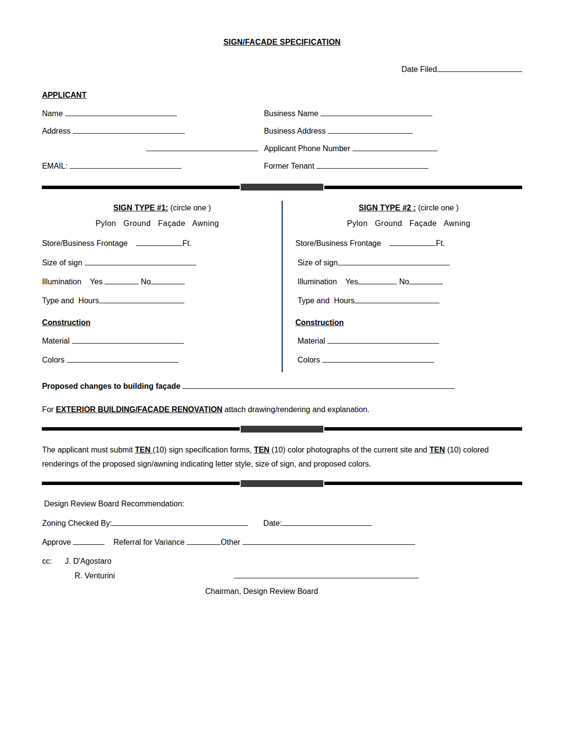SIGN/FACADE SPECIFICATION
Date Filed
APPLICANT
| Name | Business Name |
| Address | Business Address |
| | Applicant Phone Number |
| EMAIL: | Former Tenant |
| SIGN TYPE #1: (circle one ) Pylon Ground Façade Awning Store/Business Frontage Ft. Size of sign Illumination Yes No Type and Hours Construction Material Colors | SIGN TYPE #2 : (circle one ) Pylon Ground Façade Awning Store/Business Frontage Ft. Size of sign Illumination Yes No Type and Hours Construction Material Colors |
Proposed changes to building façade
For EXTERIOR BUILDING/FACADE RENOVATION attach drawing/rendering and explanation.
The applicant must submit TEN (10) sign specification forms, TEN (10) color photographs of the current site and TEN (10) colored renderings of the proposed sign/awning indicating letter style, size of sign, and proposed colors.
Design Review Board Recommendation:
Zoning Checked By: Date:
Approve Referral for Variance Other
cc: J. D'Agostaro
R. Venturini
Chairman, Design Review Board